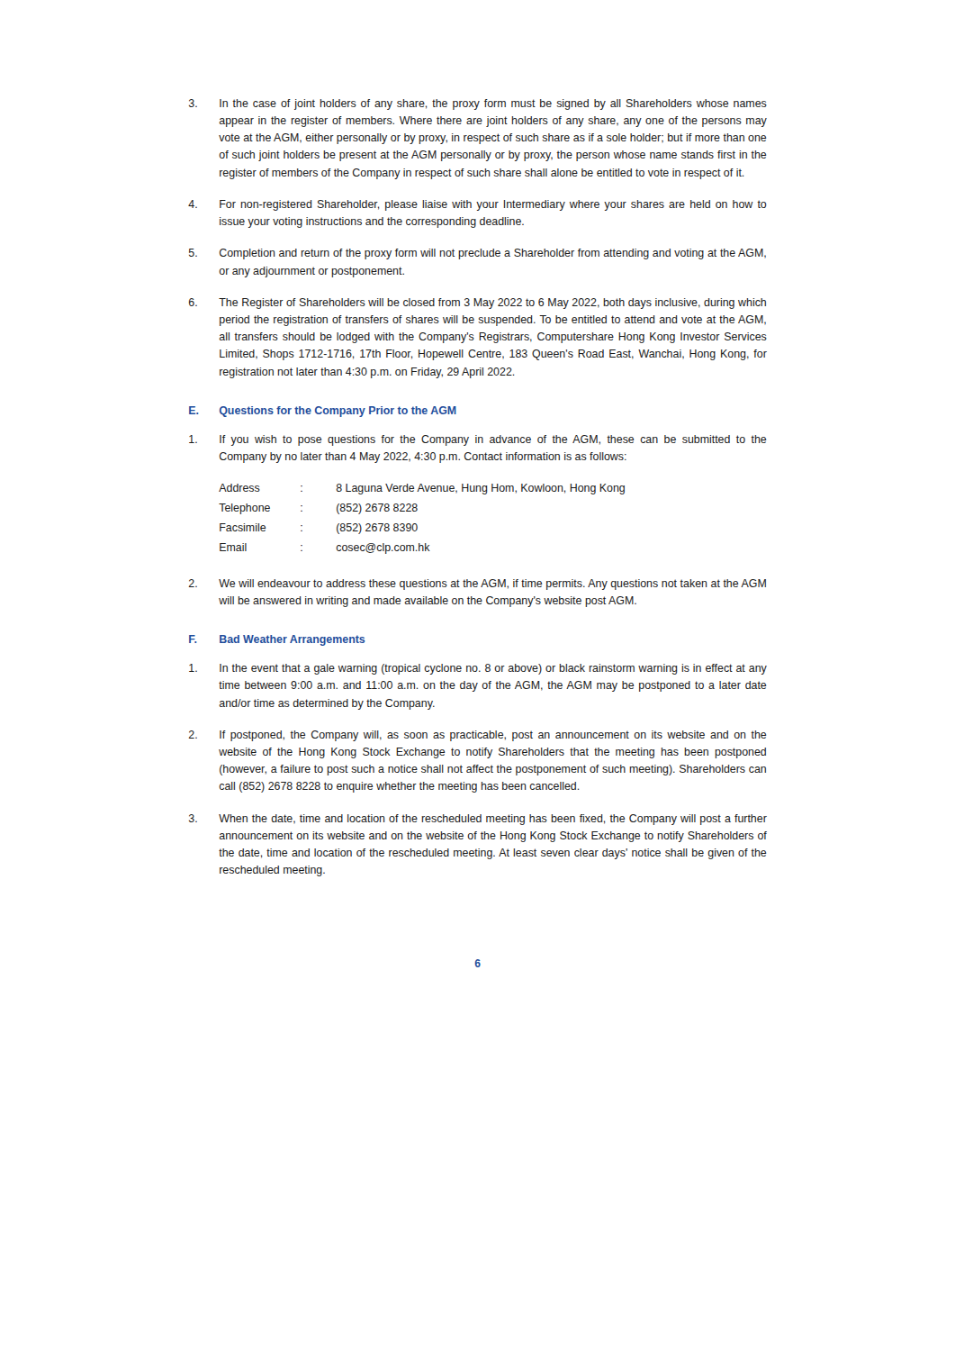3. In the case of joint holders of any share, the proxy form must be signed by all Shareholders whose names appear in the register of members. Where there are joint holders of any share, any one of the persons may vote at the AGM, either personally or by proxy, in respect of such share as if a sole holder; but if more than one of such joint holders be present at the AGM personally or by proxy, the person whose name stands first in the register of members of the Company in respect of such share shall alone be entitled to vote in respect of it.
4. For non-registered Shareholder, please liaise with your Intermediary where your shares are held on how to issue your voting instructions and the corresponding deadline.
5. Completion and return of the proxy form will not preclude a Shareholder from attending and voting at the AGM, or any adjournment or postponement.
6. The Register of Shareholders will be closed from 3 May 2022 to 6 May 2022, both days inclusive, during which period the registration of transfers of shares will be suspended. To be entitled to attend and vote at the AGM, all transfers should be lodged with the Company's Registrars, Computershare Hong Kong Investor Services Limited, Shops 1712-1716, 17th Floor, Hopewell Centre, 183 Queen's Road East, Wanchai, Hong Kong, for registration not later than 4:30 p.m. on Friday, 29 April 2022.
E. Questions for the Company Prior to the AGM
1. If you wish to pose questions for the Company in advance of the AGM, these can be submitted to the Company by no later than 4 May 2022, 4:30 p.m. Contact information is as follows:
| Address | : | 8 Laguna Verde Avenue, Hung Hom, Kowloon, Hong Kong |
| Telephone | : | (852) 2678 8228 |
| Facsimile | : | (852) 2678 8390 |
| Email | : | cosec@clp.com.hk |
2. We will endeavour to address these questions at the AGM, if time permits. Any questions not taken at the AGM will be answered in writing and made available on the Company's website post AGM.
F. Bad Weather Arrangements
1. In the event that a gale warning (tropical cyclone no. 8 or above) or black rainstorm warning is in effect at any time between 9:00 a.m. and 11:00 a.m. on the day of the AGM, the AGM may be postponed to a later date and/or time as determined by the Company.
2. If postponed, the Company will, as soon as practicable, post an announcement on its website and on the website of the Hong Kong Stock Exchange to notify Shareholders that the meeting has been postponed (however, a failure to post such a notice shall not affect the postponement of such meeting). Shareholders can call (852) 2678 8228 to enquire whether the meeting has been cancelled.
3. When the date, time and location of the rescheduled meeting has been fixed, the Company will post a further announcement on its website and on the website of the Hong Kong Stock Exchange to notify Shareholders of the date, time and location of the rescheduled meeting. At least seven clear days' notice shall be given of the rescheduled meeting.
6